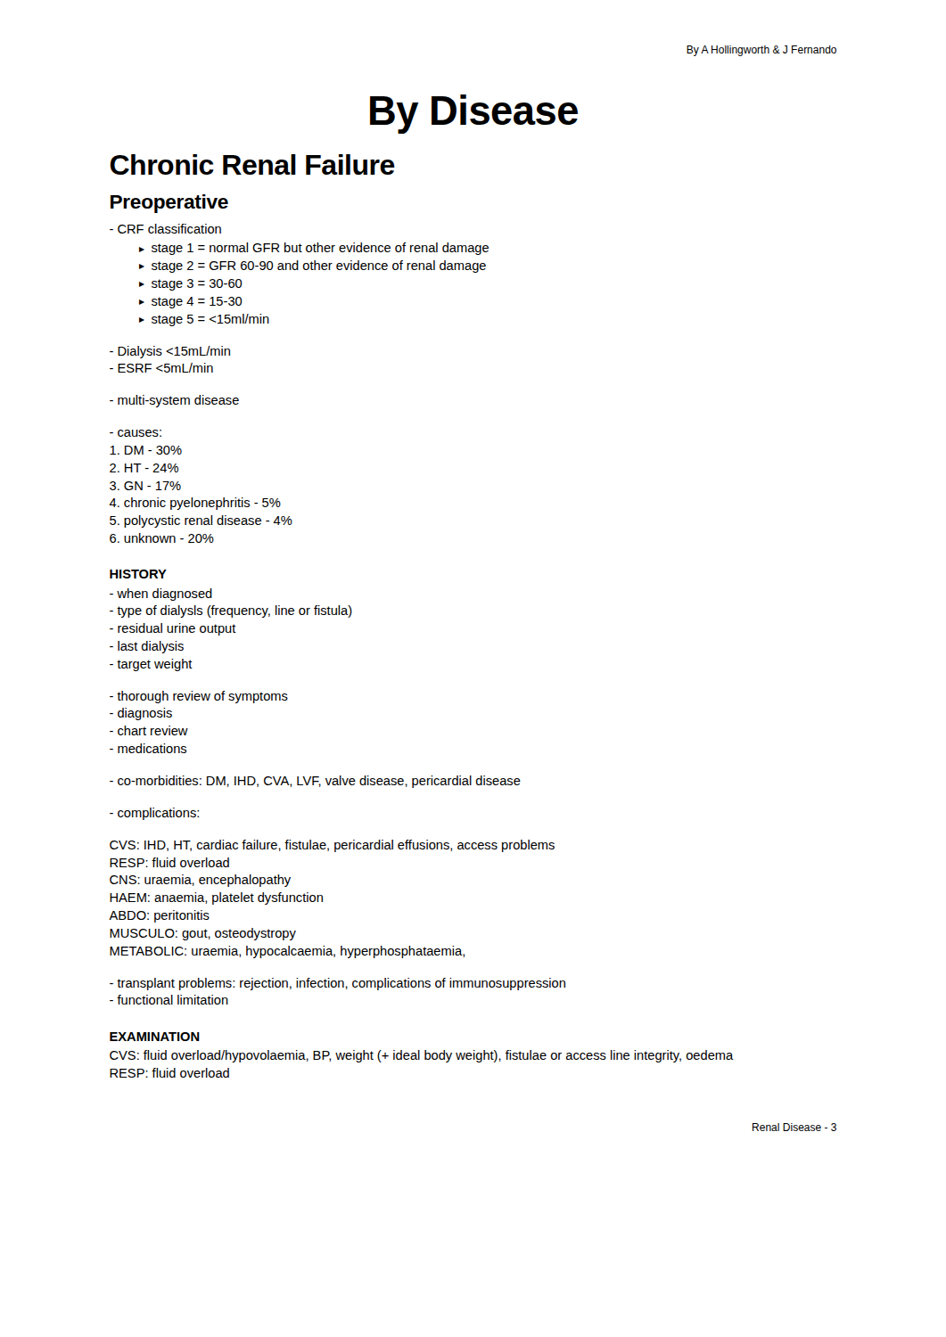By A Hollingworth & J Fernando
By Disease
Chronic Renal Failure
Preoperative
- CRF classification
stage 1 = normal GFR but other evidence of renal damage
stage 2 = GFR 60-90 and other evidence of renal damage
stage 3 = 30-60
stage 4 = 15-30
stage 5 = <15ml/min
- Dialysis <15mL/min
- ESRF <5mL/min
- multi-system disease
- causes:
DM - 30%
HT - 24%
GN - 17%
chronic pyelonephritis - 5%
polycystic renal disease - 4%
unknown - 20%
HISTORY
- when diagnosed
- type of dialysls (frequency, line or fistula)
- residual urine output
- last dialysis
- target weight
- thorough review of symptoms
- diagnosis
- chart review
- medications
- co-morbidities: DM, IHD, CVA, LVF, valve disease, pericardial disease
- complications:
CVS: IHD, HT, cardiac failure, fistulae, pericardial effusions, access problems
RESP: fluid overload
CNS: uraemia, encephalopathy
HAEM: anaemia, platelet dysfunction
ABDO: peritonitis
MUSCULO: gout, osteodystropy
METABOLIC: uraemia, hypocalcaemia, hyperphosphataemia,
- transplant problems: rejection, infection, complications of immunosuppression
- functional limitation
EXAMINATION
CVS: fluid overload/hypovolaemia, BP, weight (+ ideal body weight), fistulae or access line integrity, oedema
RESP: fluid overload
Renal Disease - 3